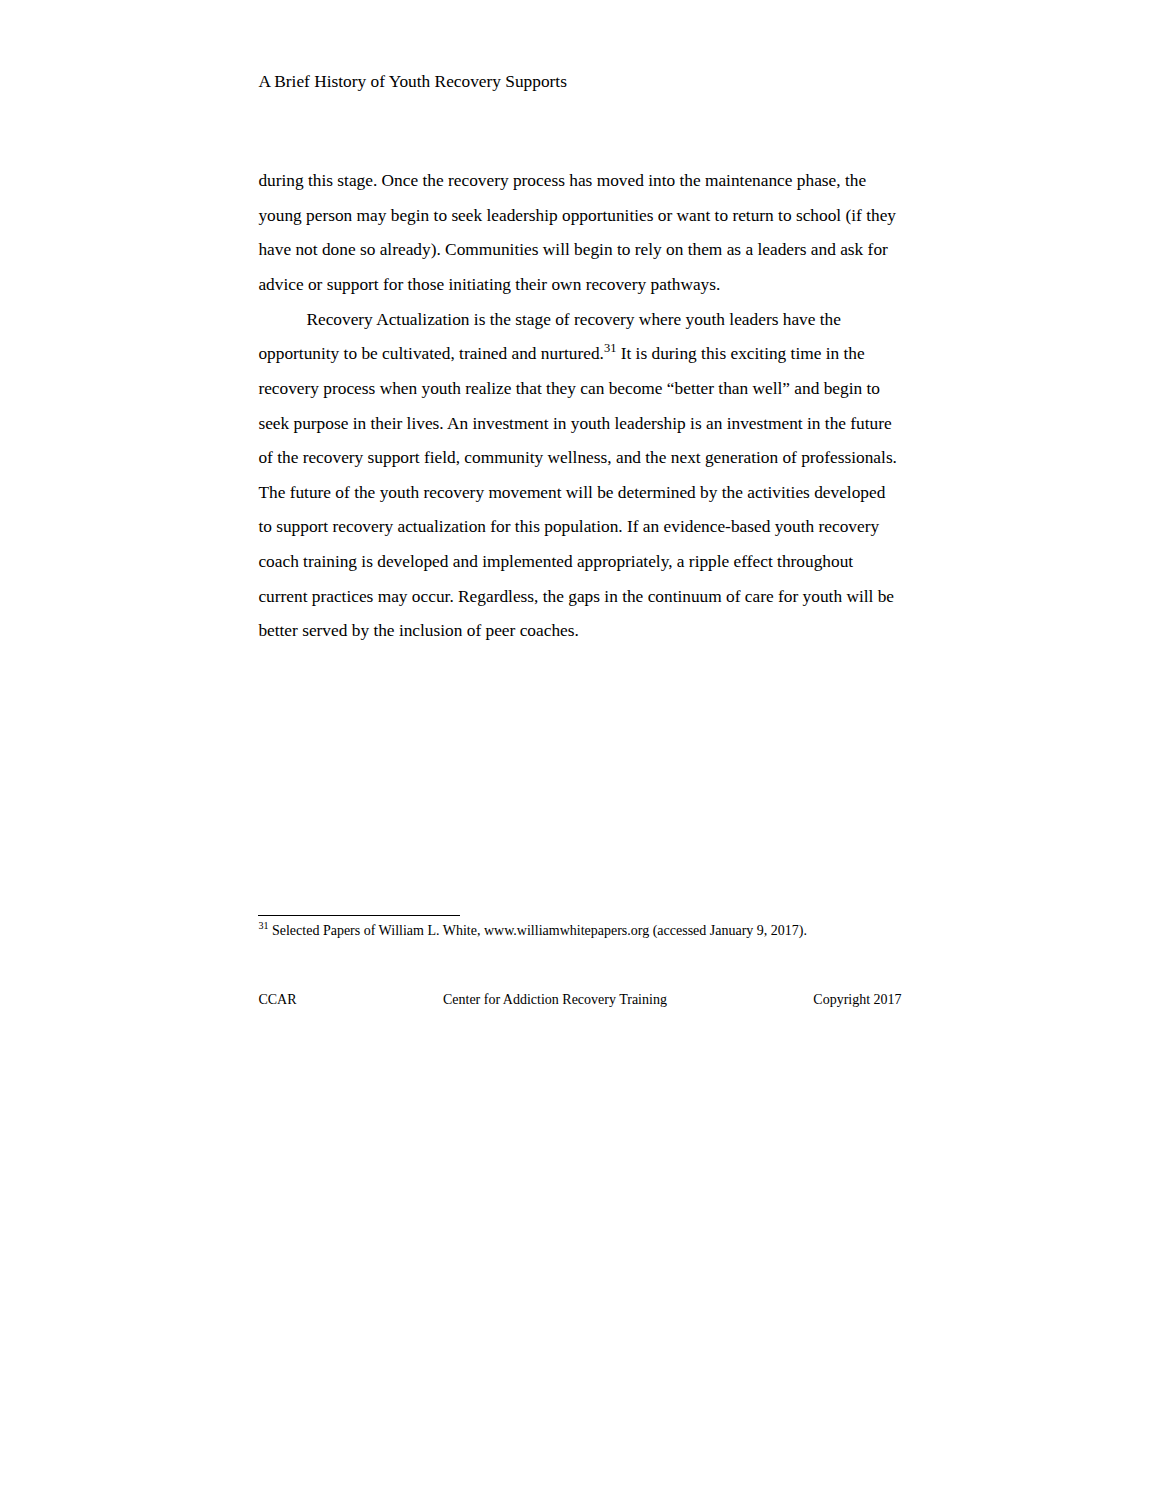A Brief History of Youth Recovery Supports
during this stage. Once the recovery process has moved into the maintenance phase, the young person may begin to seek leadership opportunities or want to return to school (if they have not done so already). Communities will begin to rely on them as a leaders and ask for advice or support for those initiating their own recovery pathways.
Recovery Actualization is the stage of recovery where youth leaders have the opportunity to be cultivated, trained and nurtured.31 It is during this exciting time in the recovery process when youth realize that they can become “better than well” and begin to seek purpose in their lives. An investment in youth leadership is an investment in the future of the recovery support field, community wellness, and the next generation of professionals. The future of the youth recovery movement will be determined by the activities developed to support recovery actualization for this population. If an evidence-based youth recovery coach training is developed and implemented appropriately, a ripple effect throughout current practices may occur. Regardless, the gaps in the continuum of care for youth will be better served by the inclusion of peer coaches.
31 Selected Papers of William L. White, www.williamwhitepapers.org (accessed January 9, 2017).
CCAR Center for Addiction Recovery Training Copyright 2017